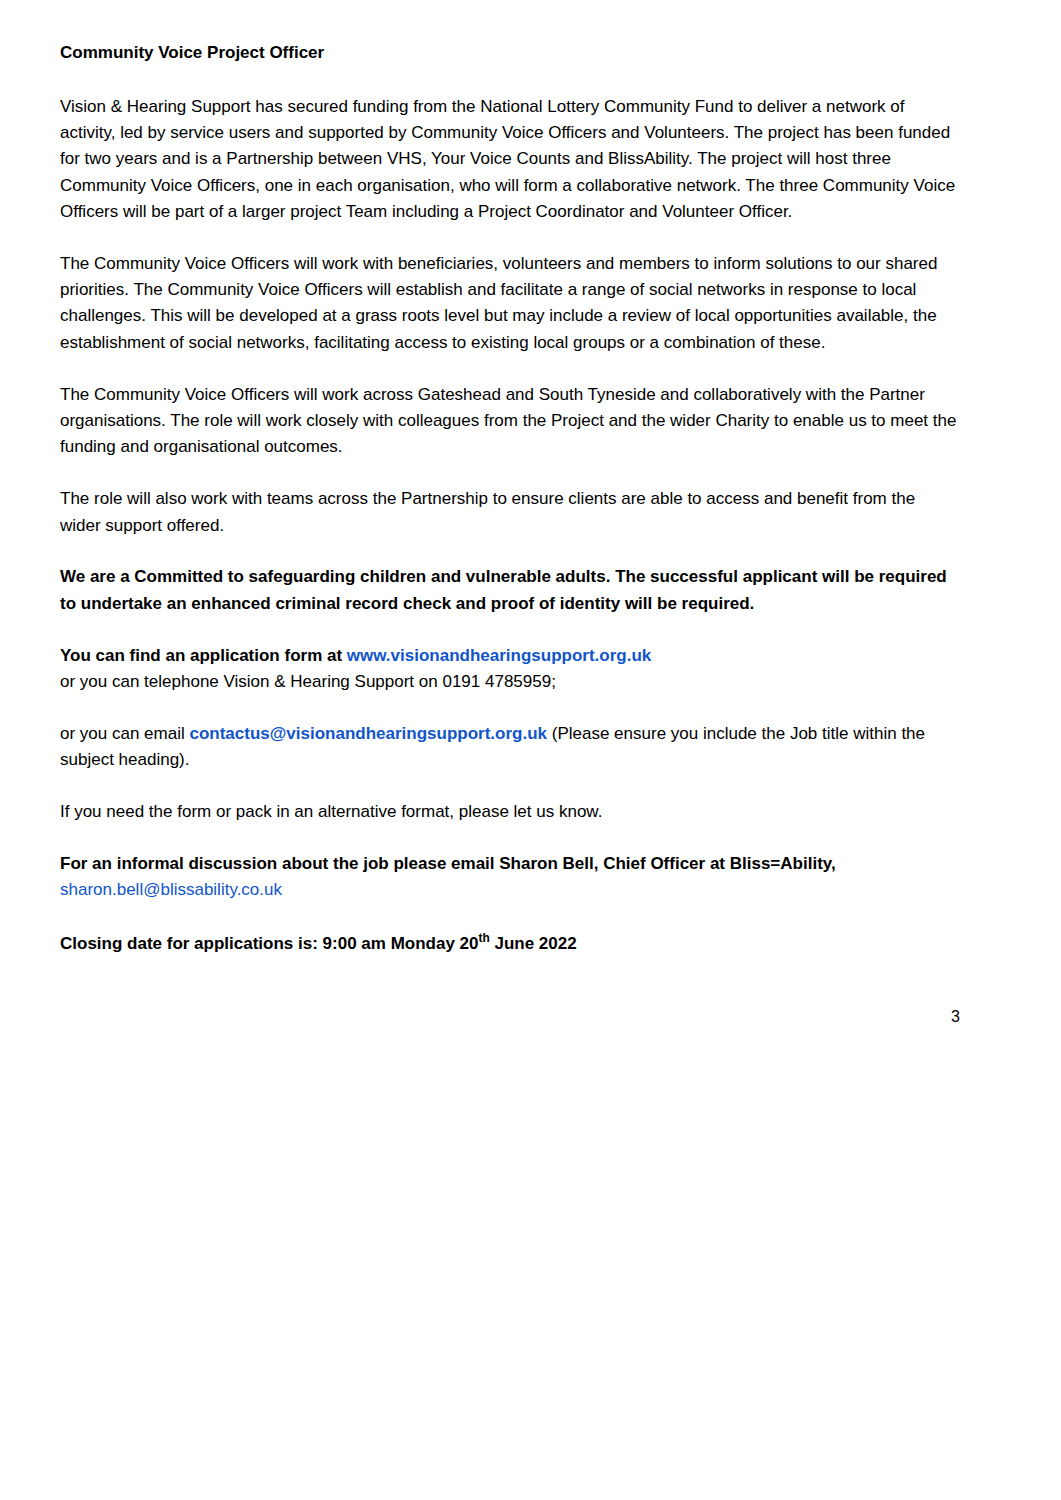Community Voice Project Officer
Vision & Hearing Support has secured funding from the National Lottery Community Fund to deliver a network of activity, led by service users and supported by Community Voice Officers and Volunteers. The project has been funded for two years and is a Partnership between VHS, Your Voice Counts and BlissAbility. The project will host three Community Voice Officers, one in each organisation, who will form a collaborative network. The three Community Voice Officers will be part of a larger project Team including a Project Coordinator and Volunteer Officer.
The Community Voice Officers will work with beneficiaries, volunteers and members to inform solutions to our shared priorities. The Community Voice Officers will establish and facilitate a range of social networks in response to local challenges. This will be developed at a grass roots level but may include a review of local opportunities available, the establishment of social networks, facilitating access to existing local groups or a combination of these.
The Community Voice Officers will work across Gateshead and South Tyneside and collaboratively with the Partner organisations. The role will work closely with colleagues from the Project and the wider Charity to enable us to meet the funding and organisational outcomes.
The role will also work with teams across the Partnership to ensure clients are able to access and benefit from the wider support offered.
We are a Committed to safeguarding children and vulnerable adults. The successful applicant will be required to undertake an enhanced criminal record check and proof of identity will be required.
You can find an application form at www.visionandhearingsupport.org.uk
or you can telephone Vision & Hearing Support on 0191 4785959;
or you can email contactus@visionandhearingsupport.org.uk (Please ensure you include the Job title within the subject heading).
If you need the form or pack in an alternative format, please let us know.
For an informal discussion about the job please email Sharon Bell, Chief Officer at Bliss=Ability, sharon.bell@blissability.co.uk
Closing date for applications is: 9:00 am Monday 20th June 2022
3